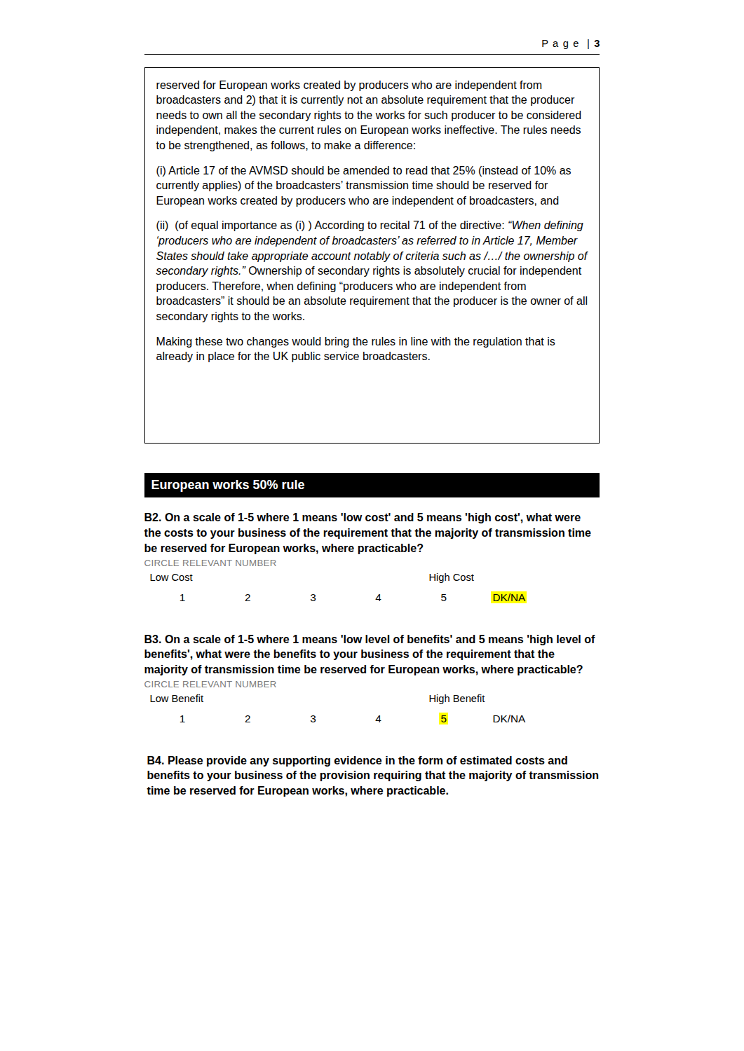P a g e | 3
reserved for European works created by producers who are independent from broadcasters and 2) that it is currently not an absolute requirement that the producer needs to own all the secondary rights to the works for such producer to be considered independent, makes the current rules on European works ineffective. The rules needs to be strengthened, as follows, to make a difference:
(i) Article 17 of the AVMSD should be amended to read that 25% (instead of 10% as currently applies) of the broadcasters’ transmission time should be reserved for European works created by producers who are independent of broadcasters, and
(ii) (of equal importance as (i) ) According to recital 71 of the directive: “When defining ‘producers who are independent of broadcasters’ as referred to in Article 17, Member States should take appropriate account notably of criteria such as /…/ the ownership of secondary rights.” Ownership of secondary rights is absolutely crucial for independent producers. Therefore, when defining “producers who are independent from broadcasters” it should be an absolute requirement that the producer is the owner of all secondary rights to the works.
Making these two changes would bring the rules in line with the regulation that is already in place for the UK public service broadcasters.
European works 50% rule
B2. On a scale of 1-5 where 1 means 'low cost' and 5 means 'high cost', what were the costs to your business of the requirement that the majority of transmission time be reserved for European works, where practicable?
Circle relevant number
Low Cost High Cost
| 1 | 2 | 3 | 4 | 5 | DK/NA |
B3. On a scale of 1-5 where 1 means 'low level of benefits' and 5 means 'high level of benefits', what were the benefits to your business of the requirement that the majority of transmission time be reserved for European works, where practicable?
Circle relevant number
Low Benefit High Benefit
| 1 | 2 | 3 | 4 | 5 | DK/NA |
B4. Please provide any supporting evidence in the form of estimated costs and benefits to your business of the provision requiring that the majority of transmission time be reserved for European works, where practicable.